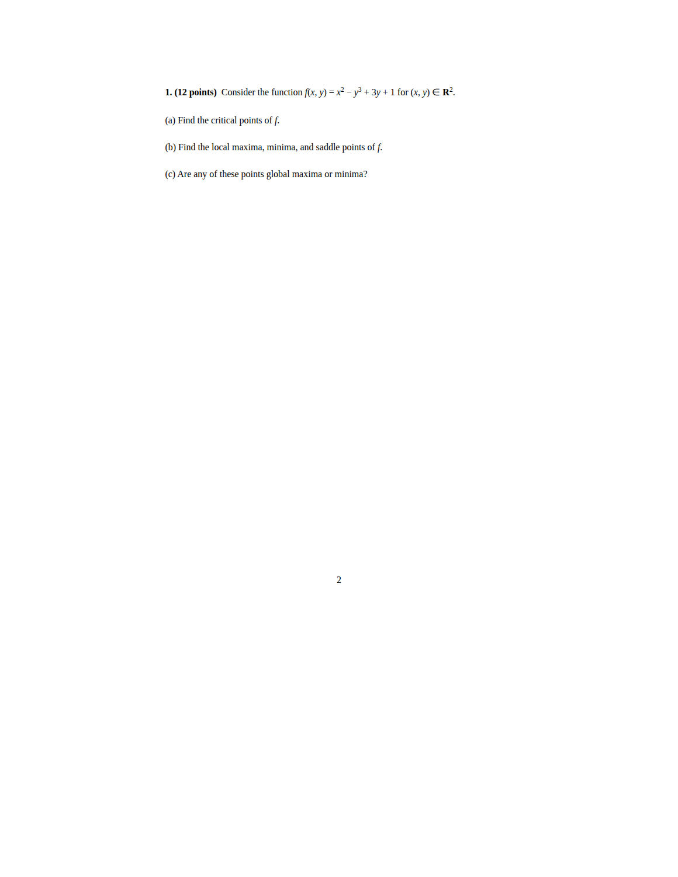1. (12 points) Consider the function f(x, y) = x2 − y3 + 3 y + 1 for (x, y) ∈ R2.
(a) Find the critical points of f.
(b) Find the local maxima, minima, and saddle points of f.
(c) Are any of these points global maxima or minima?
2